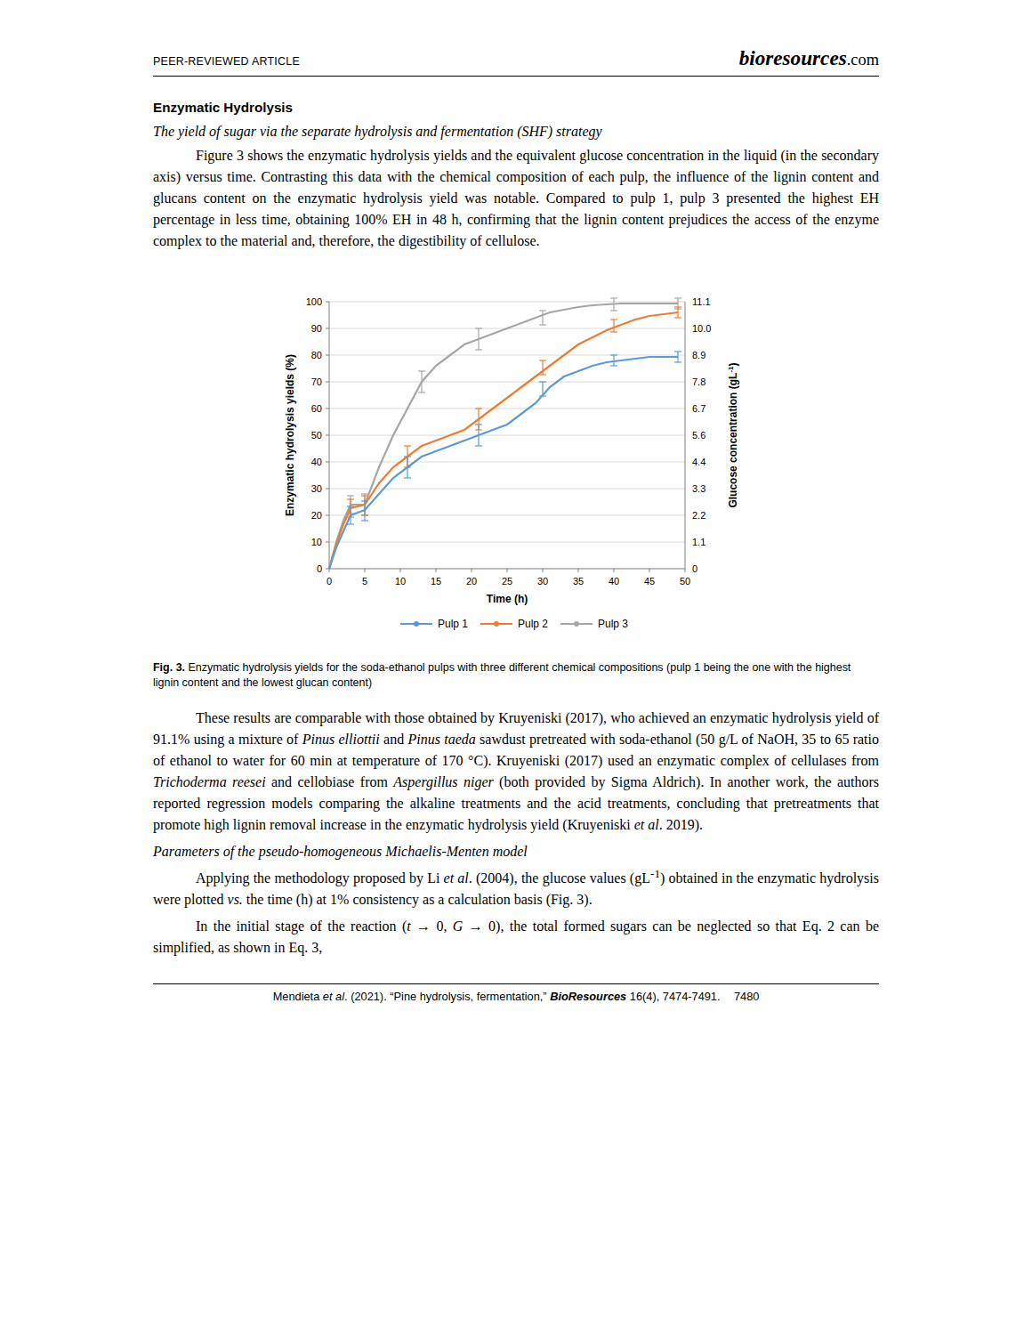PEER-REVIEWED ARTICLE
bioresources.com
Enzymatic Hydrolysis
The yield of sugar via the separate hydrolysis and fermentation (SHF) strategy
Figure 3 shows the enzymatic hydrolysis yields and the equivalent glucose concentration in the liquid (in the secondary axis) versus time. Contrasting this data with the chemical composition of each pulp, the influence of the lignin content and glucans content on the enzymatic hydrolysis yield was notable. Compared to pulp 1, pulp 3 presented the highest EH percentage in less time, obtaining 100% EH in 48 h, confirming that the lignin content prejudices the access of the enzyme complex to the material and, therefore, the digestibility of cellulose.
100 90 80 70 60 50 40 30 20 10 0 11.1 10.0 8.9 7.8 6.7 5.6 4.4 3.3 2.2 1.1 0 0 5 10 15 20 25 30 35 40 45 50 Time (h) Enzymatic hydrolysis yields (%) Glucose concentration (gL-1) Pulp 1 Pulp 2 Pulp 3
Fig. 3. Enzymatic hydrolysis yields for the soda-ethanol pulps with three different chemical compositions (pulp 1 being the one with the highest lignin content and the lowest glucan content)
These results are comparable with those obtained by Kruyeniski (2017), who achieved an enzymatic hydrolysis yield of 91.1% using a mixture of Pinus elliottii and Pinus taeda sawdust pretreated with soda-ethanol (50 g/L of NaOH, 35 to 65 ratio of ethanol to water for 60 min at temperature of 170 °C). Kruyeniski (2017) used an enzymatic complex of cellulases from Trichoderma reesei and cellobiase from Aspergillus niger (both provided by Sigma Aldrich). In another work, the authors reported regression models comparing the alkaline treatments and the acid treatments, concluding that pretreatments that promote high lignin removal increase in the enzymatic hydrolysis yield (Kruyeniski et al. 2019).
Parameters of the pseudo-homogeneous Michaelis-Menten model
Applying the methodology proposed by Li et al. (2004), the glucose values (gL-1) obtained in the enzymatic hydrolysis were plotted vs. the time (h) at 1% consistency as a calculation basis (Fig. 3).
In the initial stage of the reaction (t → 0, G → 0), the total formed sugars can be neglected so that Eq. 2 can be simplified, as shown in Eq. 3,
Mendieta et al. (2021). “Pine hydrolysis, fermentation,” BioResources 16(4), 7474-7491.7480